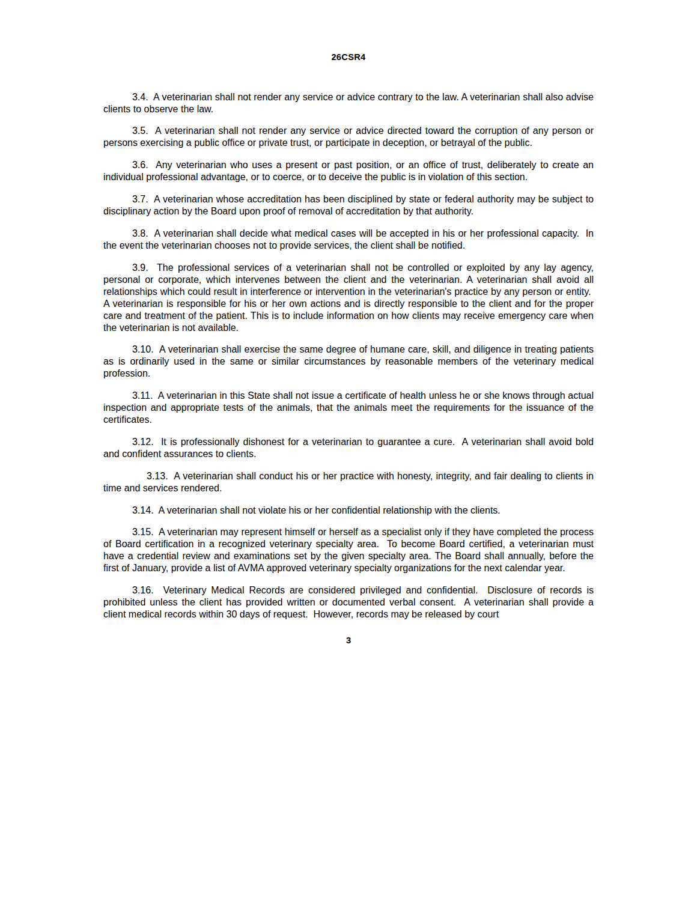26CSR4
3.4. A veterinarian shall not render any service or advice contrary to the law. A veterinarian shall also advise clients to observe the law.
3.5. A veterinarian shall not render any service or advice directed toward the corruption of any person or persons exercising a public office or private trust, or participate in deception, or betrayal of the public.
3.6. Any veterinarian who uses a present or past position, or an office of trust, deliberately to create an individual professional advantage, or to coerce, or to deceive the public is in violation of this section.
3.7. A veterinarian whose accreditation has been disciplined by state or federal authority may be subject to disciplinary action by the Board upon proof of removal of accreditation by that authority.
3.8. A veterinarian shall decide what medical cases will be accepted in his or her professional capacity. In the event the veterinarian chooses not to provide services, the client shall be notified.
3.9. The professional services of a veterinarian shall not be controlled or exploited by any lay agency, personal or corporate, which intervenes between the client and the veterinarian. A veterinarian shall avoid all relationships which could result in interference or intervention in the veterinarian's practice by any person or entity. A veterinarian is responsible for his or her own actions and is directly responsible to the client and for the proper care and treatment of the patient. This is to include information on how clients may receive emergency care when the veterinarian is not available.
3.10. A veterinarian shall exercise the same degree of humane care, skill, and diligence in treating patients as is ordinarily used in the same or similar circumstances by reasonable members of the veterinary medical profession.
3.11. A veterinarian in this State shall not issue a certificate of health unless he or she knows through actual inspection and appropriate tests of the animals, that the animals meet the requirements for the issuance of the certificates.
3.12. It is professionally dishonest for a veterinarian to guarantee a cure. A veterinarian shall avoid bold and confident assurances to clients.
3.13. A veterinarian shall conduct his or her practice with honesty, integrity, and fair dealing to clients in time and services rendered.
3.14. A veterinarian shall not violate his or her confidential relationship with the clients.
3.15. A veterinarian may represent himself or herself as a specialist only if they have completed the process of Board certification in a recognized veterinary specialty area. To become Board certified, a veterinarian must have a credential review and examinations set by the given specialty area. The Board shall annually, before the first of January, provide a list of AVMA approved veterinary specialty organizations for the next calendar year.
3.16. Veterinary Medical Records are considered privileged and confidential. Disclosure of records is prohibited unless the client has provided written or documented verbal consent. A veterinarian shall provide a client medical records within 30 days of request. However, records may be released by court
3